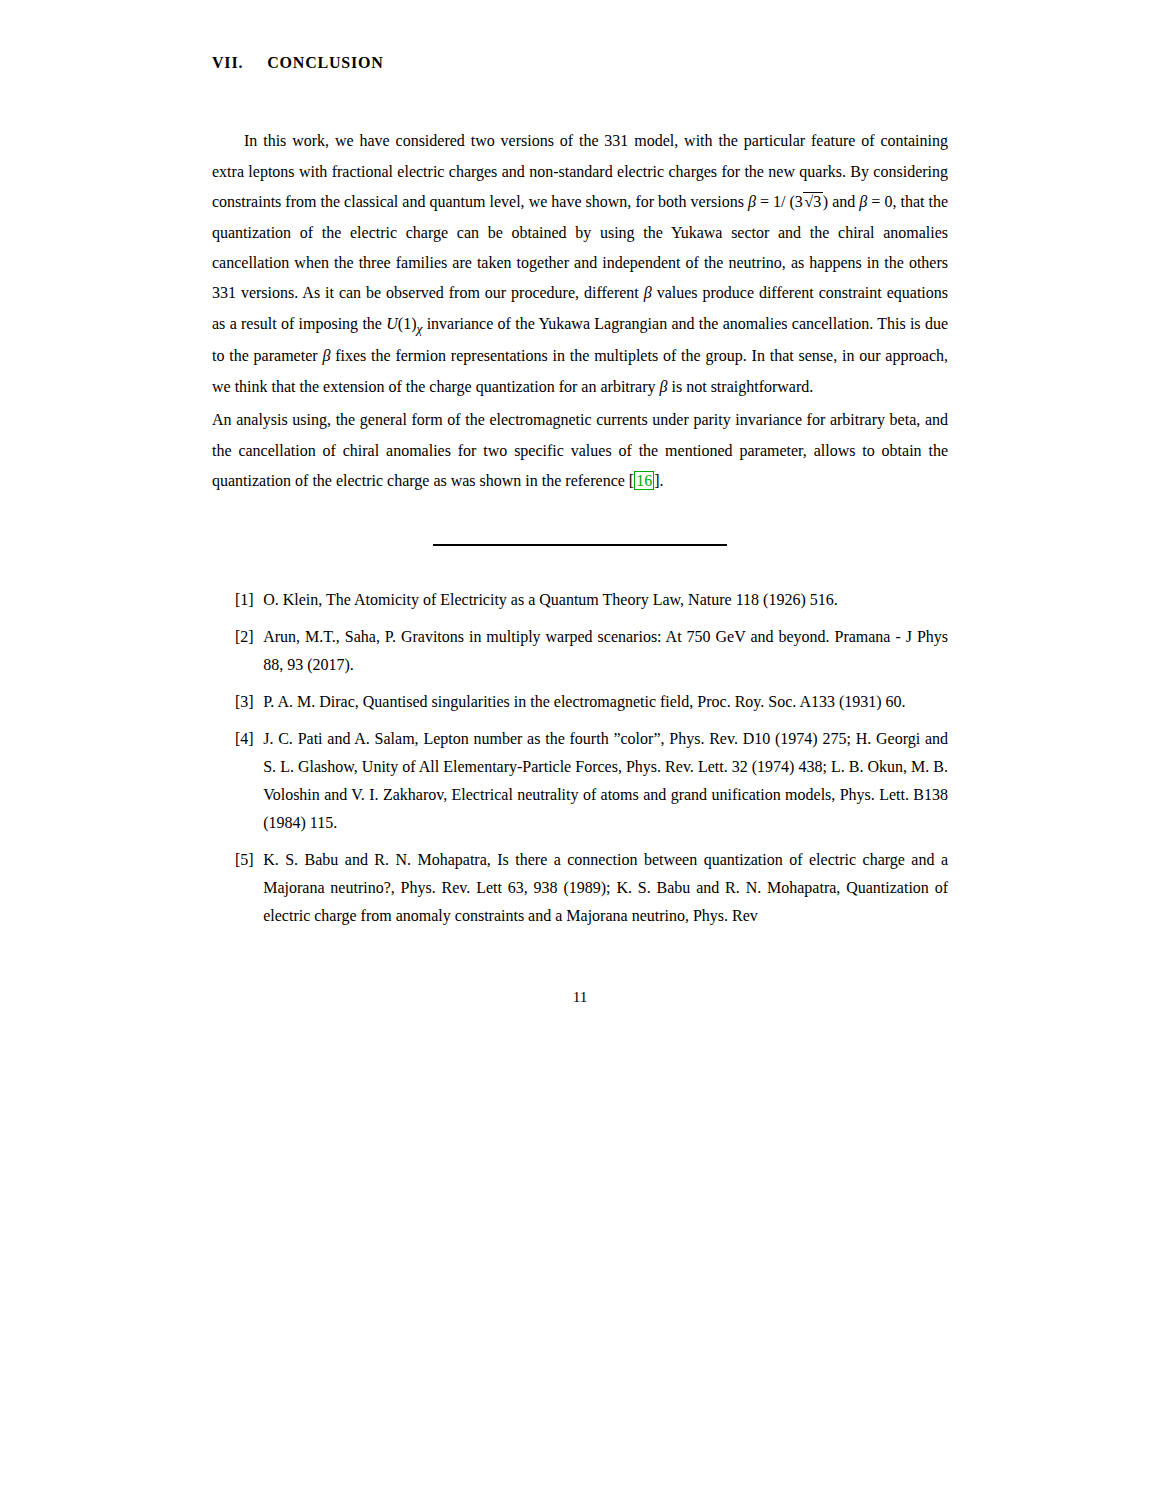VII. CONCLUSION
In this work, we have considered two versions of the 331 model, with the particular feature of containing extra leptons with fractional electric charges and non-standard electric charges for the new quarks. By considering constraints from the classical and quantum level, we have shown, for both versions β = 1/ (3√3) and β = 0, that the quantization of the electric charge can be obtained by using the Yukawa sector and the chiral anomalies cancellation when the three families are taken together and independent of the neutrino, as happens in the others 331 versions. As it can be observed from our procedure, different β values produce different constraint equations as a result of imposing the U(1)χ invariance of the Yukawa Lagrangian and the anomalies cancellation. This is due to the parameter β fixes the fermion representations in the multiplets of the group. In that sense, in our approach, we think that the extension of the charge quantization for an arbitrary β is not straightforward.
An analysis using, the general form of the electromagnetic currents under parity invariance for arbitrary beta, and the cancellation of chiral anomalies for two specific values of the mentioned parameter, allows to obtain the quantization of the electric charge as was shown in the reference [16].
[1] O. Klein, The Atomicity of Electricity as a Quantum Theory Law, Nature 118 (1926) 516.
[2] Arun, M.T., Saha, P. Gravitons in multiply warped scenarios: At 750 GeV and beyond. Pramana - J Phys 88, 93 (2017).
[3] P. A. M. Dirac, Quantised singularities in the electromagnetic field, Proc. Roy. Soc. A133 (1931) 60.
[4] J. C. Pati and A. Salam, Lepton number as the fourth ”color”, Phys. Rev. D10 (1974) 275; H. Georgi and S. L. Glashow, Unity of All Elementary-Particle Forces, Phys. Rev. Lett. 32 (1974) 438; L. B. Okun, M. B. Voloshin and V. I. Zakharov, Electrical neutrality of atoms and grand unification models, Phys. Lett. B138 (1984) 115.
[5] K. S. Babu and R. N. Mohapatra, Is there a connection between quantization of electric charge and a Majorana neutrino?, Phys. Rev. Lett 63, 938 (1989); K. S. Babu and R. N. Mohapatra, Quantization of electric charge from anomaly constraints and a Majorana neutrino, Phys. Rev
11